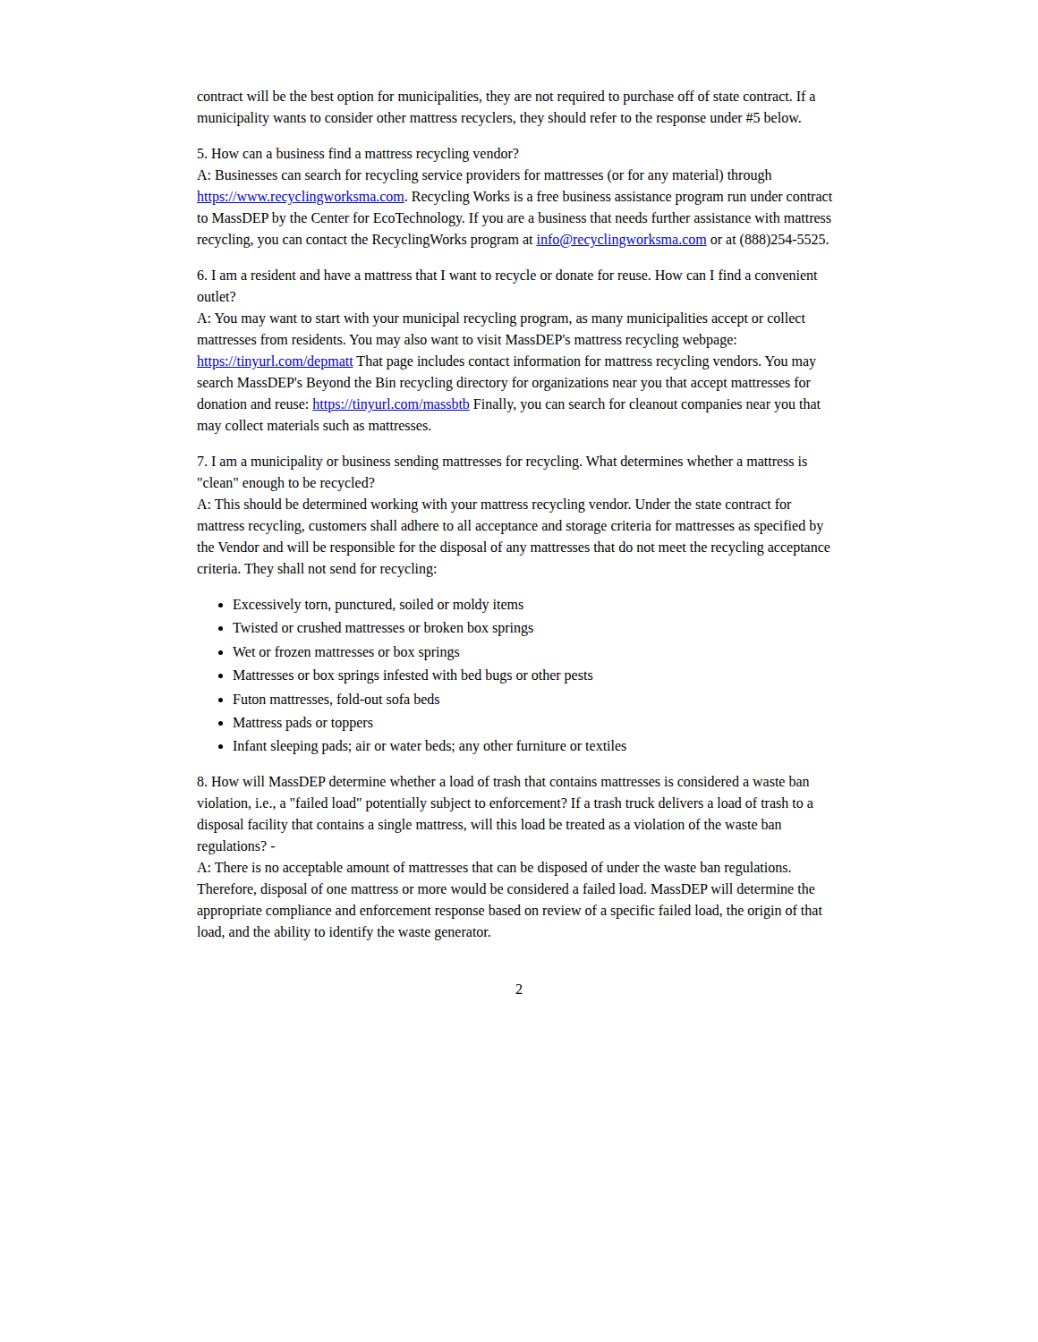contract will be the best option for municipalities, they are not required to purchase off of state contract. If a municipality wants to consider other mattress recyclers, they should refer to the response under #5 below.
5. How can a business find a mattress recycling vendor?
A: Businesses can search for recycling service providers for mattresses (or for any material) through https://www.recyclingworksma.com. Recycling Works is a free business assistance program run under contract to MassDEP by the Center for EcoTechnology. If you are a business that needs further assistance with mattress recycling, you can contact the RecyclingWorks program at info@recyclingworksma.com or at (888)254-5525.
6. I am a resident and have a mattress that I want to recycle or donate for reuse. How can I find a convenient outlet?
A: You may want to start with your municipal recycling program, as many municipalities accept or collect mattresses from residents. You may also want to visit MassDEP's mattress recycling webpage: https://tinyurl.com/depmatt That page includes contact information for mattress recycling vendors. You may search MassDEP's Beyond the Bin recycling directory for organizations near you that accept mattresses for donation and reuse: https://tinyurl.com/massbtb Finally, you can search for cleanout companies near you that may collect materials such as mattresses.
7. I am a municipality or business sending mattresses for recycling. What determines whether a mattress is "clean" enough to be recycled?
A: This should be determined working with your mattress recycling vendor. Under the state contract for mattress recycling, customers shall adhere to all acceptance and storage criteria for mattresses as specified by the Vendor and will be responsible for the disposal of any mattresses that do not meet the recycling acceptance criteria. They shall not send for recycling:
Excessively torn, punctured, soiled or moldy items
Twisted or crushed mattresses or broken box springs
Wet or frozen mattresses or box springs
Mattresses or box springs infested with bed bugs or other pests
Futon mattresses, fold-out sofa beds
Mattress pads or toppers
Infant sleeping pads; air or water beds; any other furniture or textiles
8. How will MassDEP determine whether a load of trash that contains mattresses is considered a waste ban violation, i.e., a "failed load" potentially subject to enforcement? If a trash truck delivers a load of trash to a disposal facility that contains a single mattress, will this load be treated as a violation of the waste ban regulations? -
A: There is no acceptable amount of mattresses that can be disposed of under the waste ban regulations. Therefore, disposal of one mattress or more would be considered a failed load. MassDEP will determine the appropriate compliance and enforcement response based on review of a specific failed load, the origin of that load, and the ability to identify the waste generator.
2